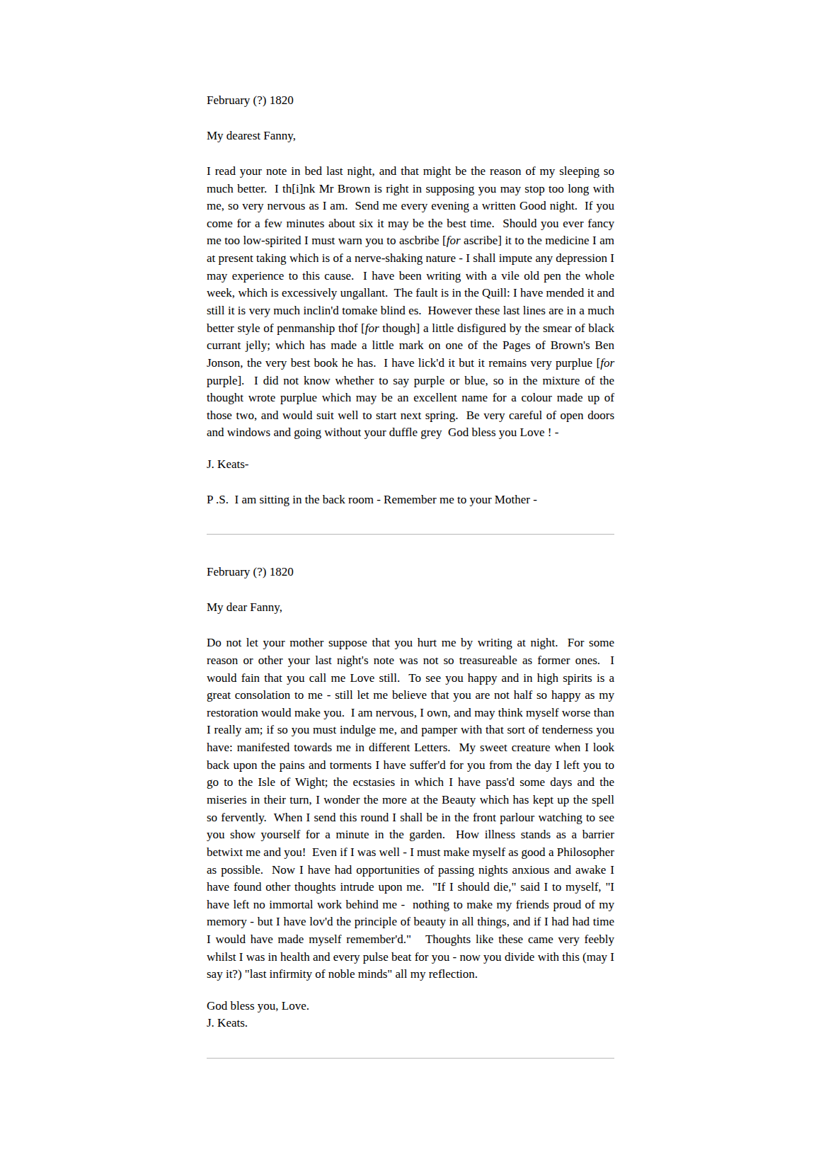February (?) 1820
My dearest Fanny,
I read your note in bed last night, and that might be the reason of my sleeping so much better. I th[i]nk Mr Brown is right in supposing you may stop too long with me, so very nervous as I am. Send me every evening a written Good night. If you come for a few minutes about six it may be the best time. Should you ever fancy me too low-spirited I must warn you to ascbribe [for ascribe] it to the medicine I am at present taking which is of a nerve-shaking nature - I shall impute any depression I may experience to this cause. I have been writing with a vile old pen the whole week, which is excessively ungallant. The fault is in the Quill: I have mended it and still it is very much inclin'd tomake blind es. However these last lines are in a much better style of penmanship thof [for though] a little disfigured by the smear of black currant jelly; which has made a little mark on one of the Pages of Brown's Ben Jonson, the very best book he has. I have lick'd it but it remains very purplue [for purple]. I did not know whether to say purple or blue, so in the mixture of the thought wrote purplue which may be an excellent name for a colour made up of those two, and would suit well to start next spring. Be very careful of open doors and windows and going without your duffle grey God bless you Love ! -
J. Keats-
P .S. I am sitting in the back room - Remember me to your Mother -
February (?) 1820
My dear Fanny,
Do not let your mother suppose that you hurt me by writing at night. For some reason or other your last night's note was not so treasureable as former ones. I would fain that you call me Love still. To see you happy and in high spirits is a great consolation to me - still let me believe that you are not half so happy as my restoration would make you. I am nervous, I own, and may think myself worse than I really am; if so you must indulge me, and pamper with that sort of tenderness you have: manifested towards me in different Letters. My sweet creature when I look back upon the pains and torments I have suffer'd for you from the day I left you to go to the Isle of Wight; the ecstasies in which I have pass'd some days and the miseries in their turn, I wonder the more at the Beauty which has kept up the spell so fervently. When I send this round I shall be in the front parlour watching to see you show yourself for a minute in the garden. How illness stands as a barrier betwixt me and you! Even if I was well - I must make myself as good a Philosopher as possible. Now I have had opportunities of passing nights anxious and awake I have found other thoughts intrude upon me. "If I should die," said I to myself, "I have left no immortal work behind me - nothing to make my friends proud of my memory - but I have lov'd the principle of beauty in all things, and if I had had time I would have made myself remember'd." Thoughts like these came very feebly whilst I was in health and every pulse beat for you - now you divide with this (may I say it?) "last infirmity of noble minds" all my reflection.
God bless you, Love.
J. Keats.